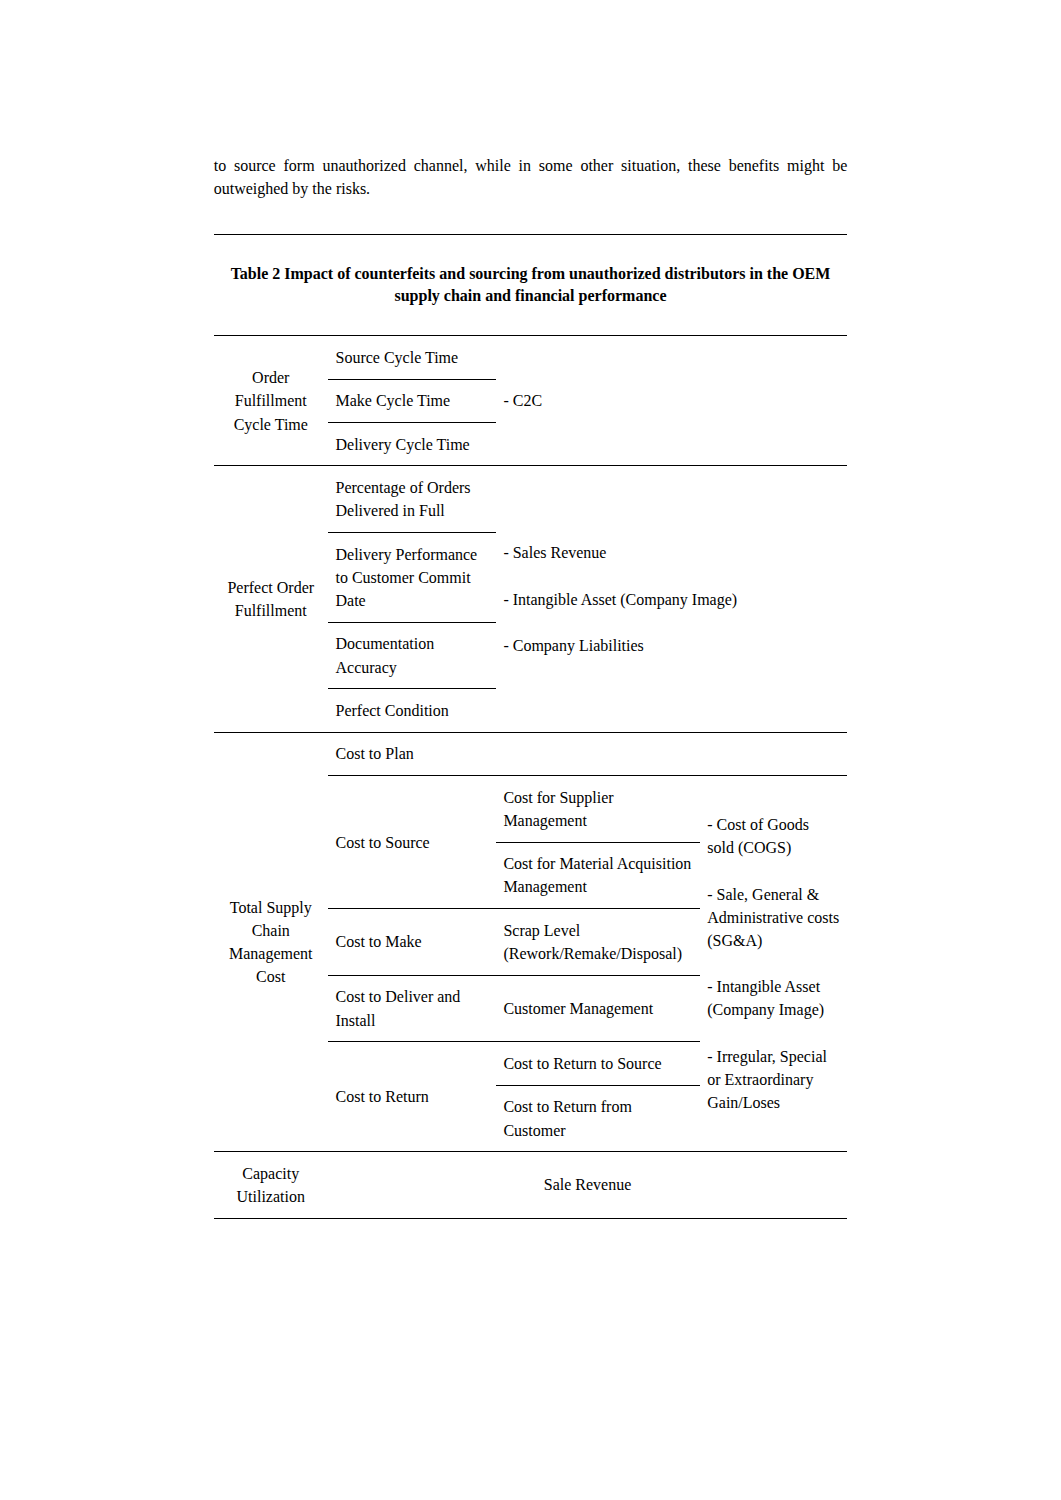to source form unauthorized channel, while in some other situation, these benefits might be outweighed by the risks.
Table 2 Impact of counterfeits and sourcing from unauthorized distributors in the OEM supply chain and financial performance
| Order Fulfillment Cycle Time | Source Cycle Time | - C2C |
| Make Cycle Time |
| Delivery Cycle Time |
| Perfect Order Fulfillment | Percentage of Orders Delivered in Full | - Sales Revenue - Intangible Asset (Company Image) - Company Liabilities |
| Delivery Performance to Customer Commit Date |
| Documentation Accuracy |
| Perfect Condition |
| Total Supply Chain Management Cost | Cost to Plan | | |
| Cost to Source | Cost for Supplier Management | - Cost of Goods sold (COGS) - Sale, General & Administrative costs (SG&A) - Intangible Asset (Company Image) - Irregular, Special or Extraordinary Gain/Loses |
| Cost for Material Acquisition Management |
| Cost to Make | Scrap Level (Rework/Remake/Disposal) |
| Cost to Deliver and Install | Customer Management |
| Cost to Return | Cost to Return to Source |
| Cost to Return from Customer |
| Capacity Utilization | Sale Revenue |